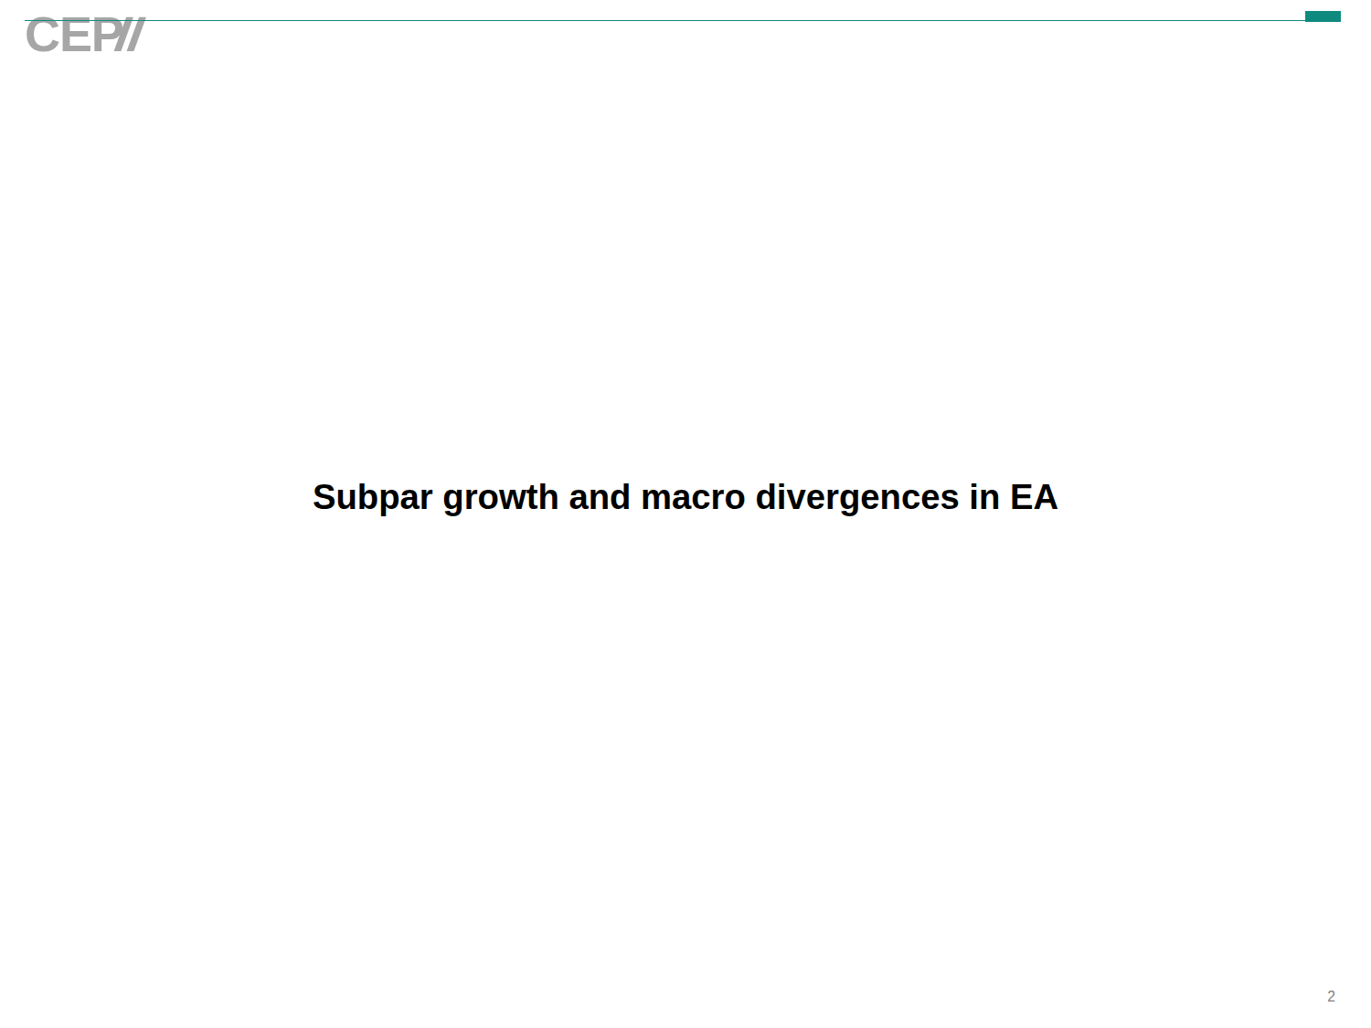CEPII
Subpar growth and macro divergences in EA
2